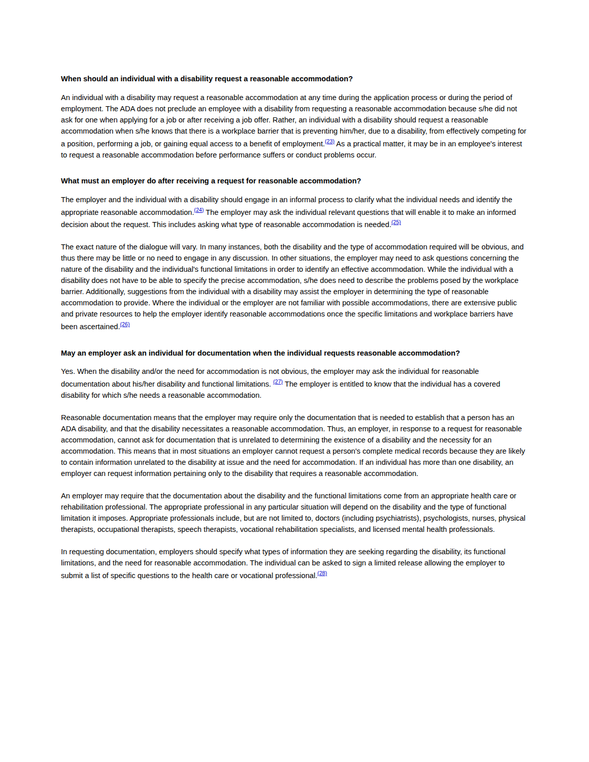When should an individual with a disability request a reasonable accommodation?
An individual with a disability may request a reasonable accommodation at any time during the application process or during the period of employment. The ADA does not preclude an employee with a disability from requesting a reasonable accommodation because s/he did not ask for one when applying for a job or after receiving a job offer. Rather, an individual with a disability should request a reasonable accommodation when s/he knows that there is a workplace barrier that is preventing him/her, due to a disability, from effectively competing for a position, performing a job, or gaining equal access to a benefit of employment.(23) As a practical matter, it may be in an employee's interest to request a reasonable accommodation before performance suffers or conduct problems occur.
What must an employer do after receiving a request for reasonable accommodation?
The employer and the individual with a disability should engage in an informal process to clarify what the individual needs and identify the appropriate reasonable accommodation.(24) The employer may ask the individual relevant questions that will enable it to make an informed decision about the request. This includes asking what type of reasonable accommodation is needed.(25)
The exact nature of the dialogue will vary. In many instances, both the disability and the type of accommodation required will be obvious, and thus there may be little or no need to engage in any discussion. In other situations, the employer may need to ask questions concerning the nature of the disability and the individual's functional limitations in order to identify an effective accommodation. While the individual with a disability does not have to be able to specify the precise accommodation, s/he does need to describe the problems posed by the workplace barrier. Additionally, suggestions from the individual with a disability may assist the employer in determining the type of reasonable accommodation to provide. Where the individual or the employer are not familiar with possible accommodations, there are extensive public and private resources to help the employer identify reasonable accommodations once the specific limitations and workplace barriers have been ascertained.(26)
May an employer ask an individual for documentation when the individual requests reasonable accommodation?
Yes. When the disability and/or the need for accommodation is not obvious, the employer may ask the individual for reasonable documentation about his/her disability and functional limitations. (27) The employer is entitled to know that the individual has a covered disability for which s/he needs a reasonable accommodation.
Reasonable documentation means that the employer may require only the documentation that is needed to establish that a person has an ADA disability, and that the disability necessitates a reasonable accommodation. Thus, an employer, in response to a request for reasonable accommodation, cannot ask for documentation that is unrelated to determining the existence of a disability and the necessity for an accommodation. This means that in most situations an employer cannot request a person's complete medical records because they are likely to contain information unrelated to the disability at issue and the need for accommodation. If an individual has more than one disability, an employer can request information pertaining only to the disability that requires a reasonable accommodation.
An employer may require that the documentation about the disability and the functional limitations come from an appropriate health care or rehabilitation professional. The appropriate professional in any particular situation will depend on the disability and the type of functional limitation it imposes. Appropriate professionals include, but are not limited to, doctors (including psychiatrists), psychologists, nurses, physical therapists, occupational therapists, speech therapists, vocational rehabilitation specialists, and licensed mental health professionals.
In requesting documentation, employers should specify what types of information they are seeking regarding the disability, its functional limitations, and the need for reasonable accommodation. The individual can be asked to sign a limited release allowing the employer to submit a list of specific questions to the health care or vocational professional.(28)